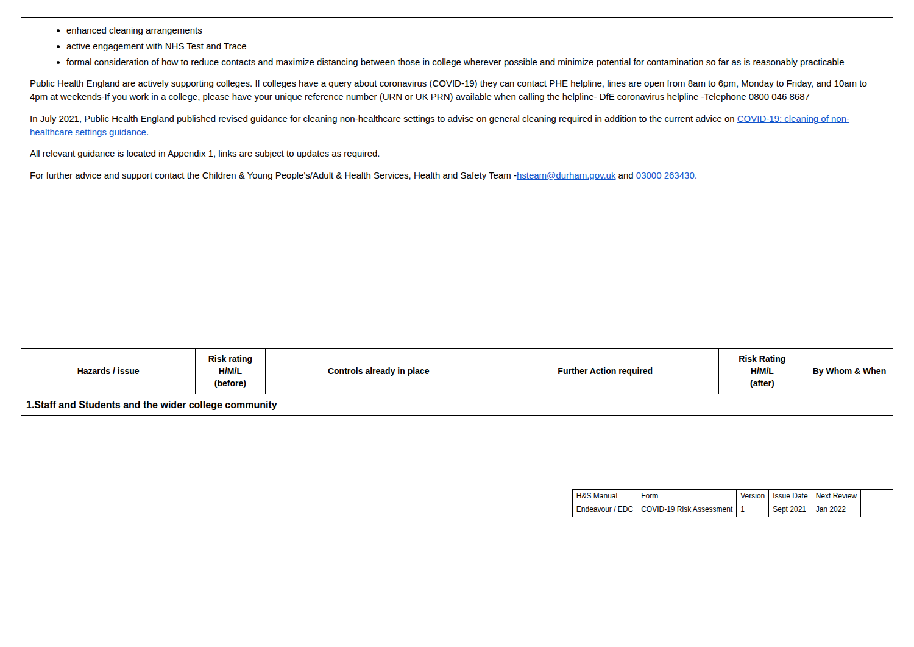enhanced cleaning arrangements
active engagement with NHS Test and Trace
formal consideration of how to reduce contacts and maximize distancing between those in college wherever possible and minimize potential for contamination so far as is reasonably practicable
Public Health England are actively supporting colleges. If colleges have a query about coronavirus (COVID-19) they can contact PHE helpline, lines are open from 8am to 6pm, Monday to Friday, and 10am to 4pm at weekends-If you work in a college, please have your unique reference number (URN or UK PRN) available when calling the helpline- DfE coronavirus helpline -Telephone 0800 046 8687
In July 2021, Public Health England published revised guidance for cleaning non-healthcare settings to advise on general cleaning required in addition to the current advice on COVID-19: cleaning of non-healthcare settings guidance.
All relevant guidance is located in Appendix 1, links are subject to updates as required.
For further advice and support contact the Children & Young People's/Adult & Health Services, Health and Safety Team -hsteam@durham.gov.uk and 03000 263430.
| Hazards / issue | Risk rating H/M/L (before) | Controls already in place | Further Action required | Risk Rating H/M/L (after) | By Whom & When |
| --- | --- | --- | --- | --- | --- |
| 1.Staff and Students and the wider college community |
| H&S Manual | Form | Version | Issue Date | Next Review | |
| Endeavour / EDC | COVID-19 Risk Assessment | 1 | Sept 2021 | Jan 2022 | |